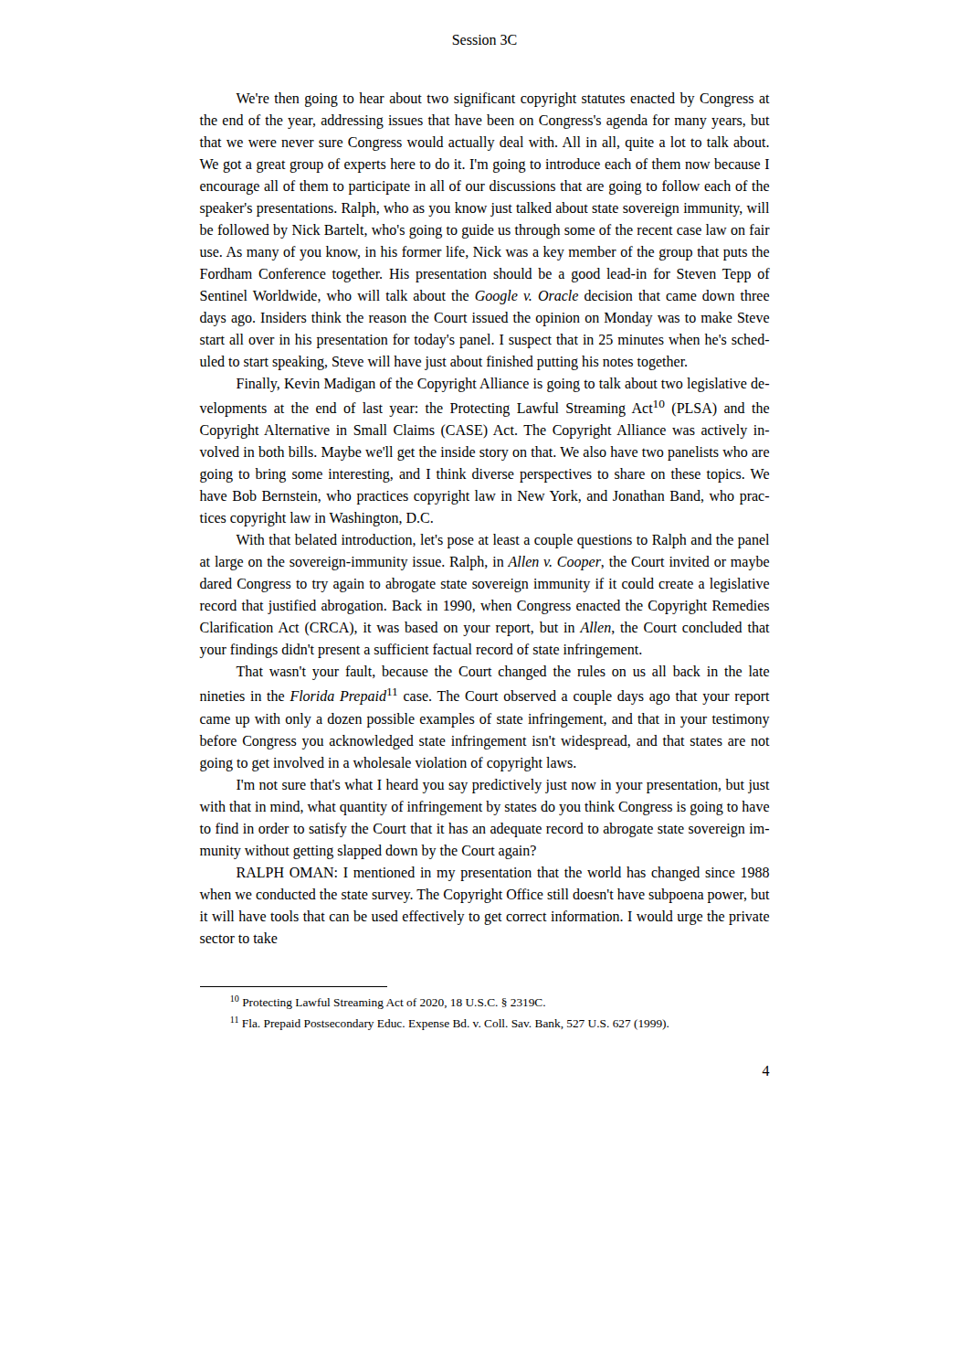Session 3C
We're then going to hear about two significant copyright statutes enacted by Congress at the end of the year, addressing issues that have been on Congress's agenda for many years, but that we were never sure Congress would actually deal with. All in all, quite a lot to talk about. We got a great group of experts here to do it. I'm going to introduce each of them now because I encourage all of them to participate in all of our discussions that are going to follow each of the speaker's presentations. Ralph, who as you know just talked about state sovereign immunity, will be followed by Nick Bartelt, who's going to guide us through some of the recent case law on fair use. As many of you know, in his former life, Nick was a key member of the group that puts the Fordham Conference together. His presentation should be a good lead-in for Steven Tepp of Sentinel Worldwide, who will talk about the Google v. Oracle decision that came down three days ago. Insiders think the reason the Court issued the opinion on Monday was to make Steve start all over in his presentation for today's panel. I suspect that in 25 minutes when he's scheduled to start speaking, Steve will have just about finished putting his notes together.
Finally, Kevin Madigan of the Copyright Alliance is going to talk about two legislative developments at the end of last year: the Protecting Lawful Streaming Act10 (PLSA) and the Copyright Alternative in Small Claims (CASE) Act. The Copyright Alliance was actively involved in both bills. Maybe we'll get the inside story on that. We also have two panelists who are going to bring some interesting, and I think diverse perspectives to share on these topics. We have Bob Bernstein, who practices copyright law in New York, and Jonathan Band, who practices copyright law in Washington, D.C.
With that belated introduction, let's pose at least a couple questions to Ralph and the panel at large on the sovereign-immunity issue. Ralph, in Allen v. Cooper, the Court invited or maybe dared Congress to try again to abrogate state sovereign immunity if it could create a legislative record that justified abrogation. Back in 1990, when Congress enacted the Copyright Remedies Clarification Act (CRCA), it was based on your report, but in Allen, the Court concluded that your findings didn't present a sufficient factual record of state infringement.
That wasn't your fault, because the Court changed the rules on us all back in the late nineties in the Florida Prepaid11 case. The Court observed a couple days ago that your report came up with only a dozen possible examples of state infringement, and that in your testimony before Congress you acknowledged state infringement isn't widespread, and that states are not going to get involved in a wholesale violation of copyright laws.
I'm not sure that's what I heard you say predictively just now in your presentation, but just with that in mind, what quantity of infringement by states do you think Congress is going to have to find in order to satisfy the Court that it has an adequate record to abrogate state sovereign immunity without getting slapped down by the Court again?
RALPH OMAN: I mentioned in my presentation that the world has changed since 1988 when we conducted the state survey. The Copyright Office still doesn't have subpoena power, but it will have tools that can be used effectively to get correct information. I would urge the private sector to take
10 Protecting Lawful Streaming Act of 2020, 18 U.S.C. § 2319C.
11 Fla. Prepaid Postsecondary Educ. Expense Bd. v. Coll. Sav. Bank, 527 U.S. 627 (1999).
4